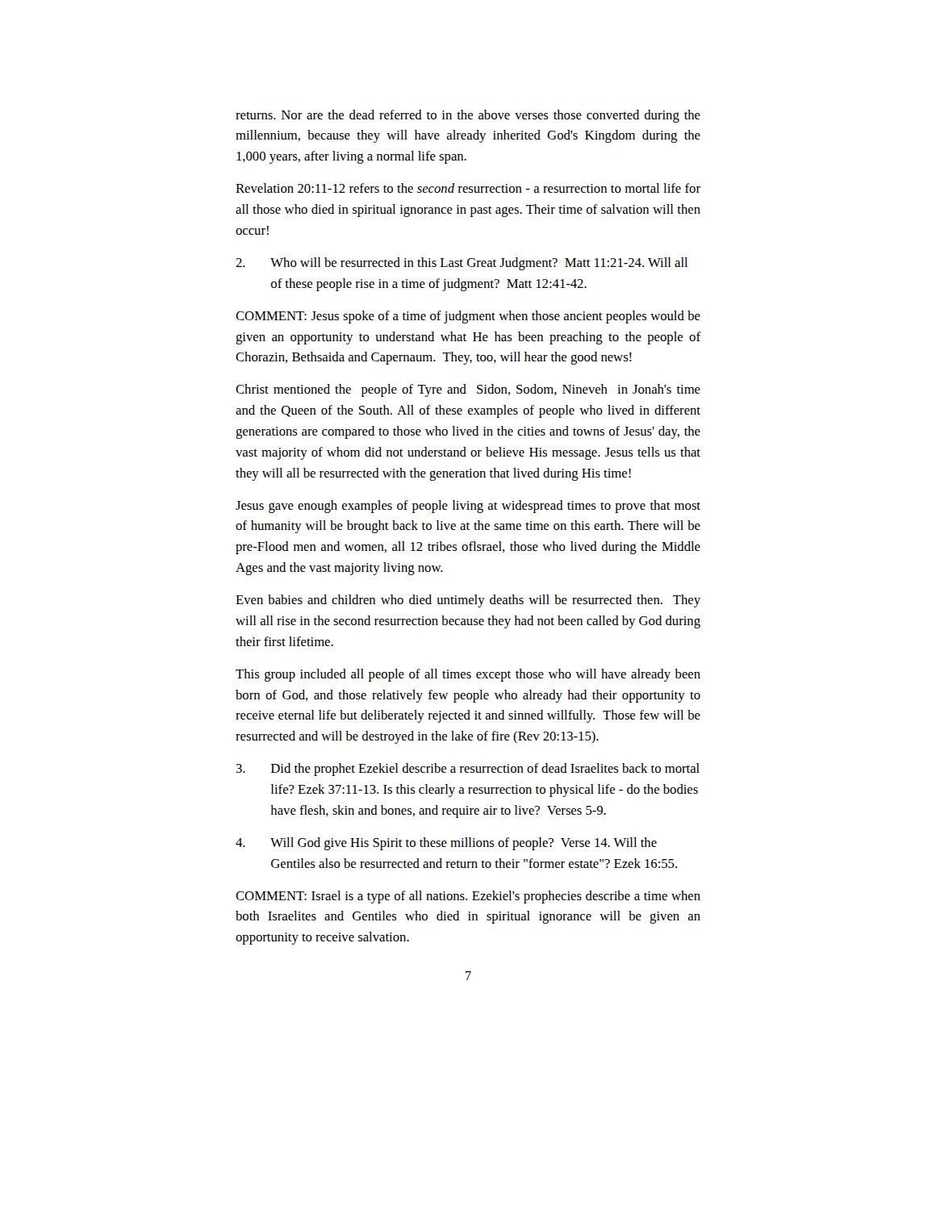returns. Nor are the dead referred to in the above verses those converted during the millennium, because they will have already inherited God's Kingdom during the 1,000 years, after living a normal life span.
Revelation 20:11-12 refers to the second resurrection - a resurrection to mortal life for all those who died in spiritual ignorance in past ages. Their time of salvation will then occur!
2.
Who will be resurrected in this Last Great Judgment? Matt 11:21-24. Will all of these people rise in a time of judgment? Matt 12:41-42.
COMMENT: Jesus spoke of a time of judgment when those ancient peoples would be given an opportunity to understand what He has been preaching to the people of Chorazin, Bethsaida and Capernaum. They, too, will hear the good news!
Christ mentioned the people of Tyre and Sidon, Sodom, Nineveh in Jonah's time and the Queen of the South. All of these examples of people who lived in different generations are compared to those who lived in the cities and towns of Jesus' day, the vast majority of whom did not understand or believe His message. Jesus tells us that they will all be resurrected with the generation that lived during His time!
Jesus gave enough examples of people living at widespread times to prove that most of humanity will be brought back to live at the same time on this earth. There will be pre-Flood men and women, all 12 tribes oflsrael, those who lived during the Middle Ages and the vast majority living now.
Even babies and children who died untimely deaths will be resurrected then. They will all rise in the second resurrection because they had not been called by God during their first lifetime.
This group included all people of all times except those who will have already been born of God, and those relatively few people who already had their opportunity to receive eternal life but deliberately rejected it and sinned willfully. Those few will be resurrected and will be destroyed in the lake of fire (Rev 20:13-15).
3.
Did the prophet Ezekiel describe a resurrection of dead Israelites back to mortal life? Ezek 37:11-13. Is this clearly a resurrection to physical life - do the bodies have flesh, skin and bones, and require air to live? Verses 5-9.
4.
Will God give His Spirit to these millions of people? Verse 14. Will the Gentiles also be resurrected and return to their "former estate"? Ezek 16:55.
COMMENT: Israel is a type of all nations. Ezekiel's prophecies describe a time when both Israelites and Gentiles who died in spiritual ignorance will be given an opportunity to receive salvation.
7